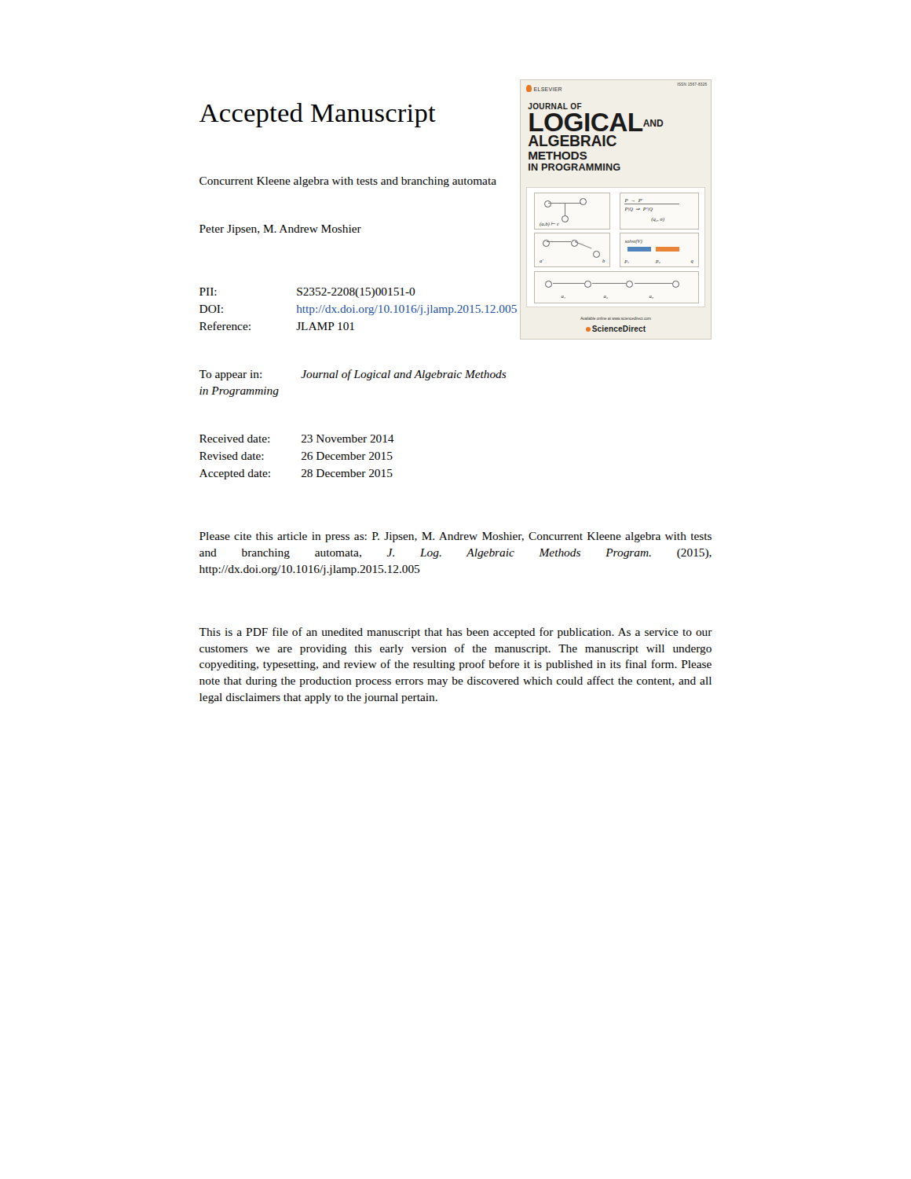ISSN 1567-8326
ELSEVIER
JOURNAL OF
LOGICALAND
ALGEBRAIC
METHODS
IN PROGRAMMING
(a,b) ⊢ c
P → P′
P|Q ⇒ P′|Q
(q₂, σ)
a′
b
solve(V)
p₁
p₂
q
a₁
a₂
a₃
Available online at www.sciencedirect.com
ScienceDirect
Accepted Manuscript
Concurrent Kleene algebra with tests and branching automata
Peter Jipsen, M. Andrew Moshier
| PII: | S2352-2208(15)00151-0 |
| DOI: | http://dx.doi.org/10.1016/j.jlamp.2015.12.005 |
| Reference: | JLAMP 101 |
To appear in: Journal of Logical and Algebraic Methods in Programming
| Received date: | 23 November 2014 |
| Revised date: | 26 December 2015 |
| Accepted date: | 28 December 2015 |
Please cite this article in press as: P. Jipsen, M. Andrew Moshier, Concurrent Kleene algebra with tests and branching automata, J. Log. Algebraic Methods Program. (2015), http://dx.doi.org/10.1016/j.jlamp.2015.12.005
This is a PDF file of an unedited manuscript that has been accepted for publication. As a service to our customers we are providing this early version of the manuscript. The manuscript will undergo copyediting, typesetting, and review of the resulting proof before it is published in its final form. Please note that during the production process errors may be discovered which could affect the content, and all legal disclaimers that apply to the journal pertain.